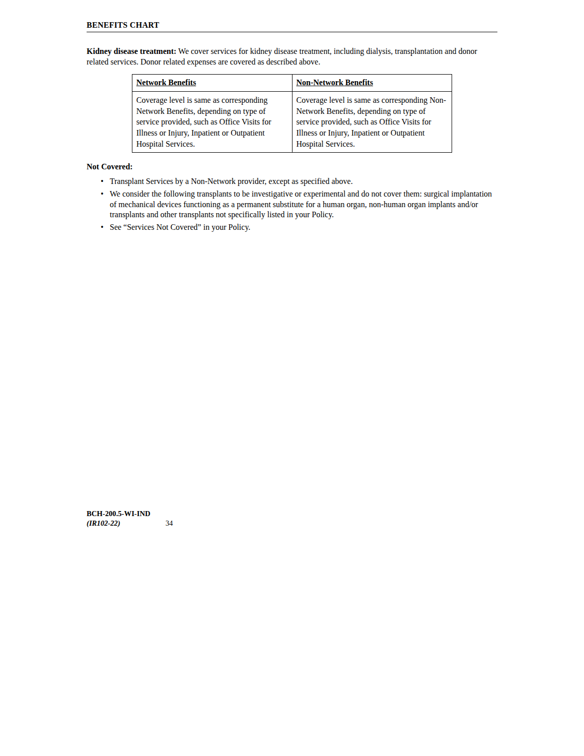BENEFITS CHART
Kidney disease treatment: We cover services for kidney disease treatment, including dialysis, transplantation and donor related services. Donor related expenses are covered as described above.
| Network Benefits | Non-Network Benefits |
| --- | --- |
| Coverage level is same as corresponding Network Benefits, depending on type of service provided, such as Office Visits for Illness or Injury, Inpatient or Outpatient Hospital Services. | Coverage level is same as corresponding Non-Network Benefits, depending on type of service provided, such as Office Visits for Illness or Injury, Inpatient or Outpatient Hospital Services. |
Not Covered:
Transplant Services by a Non-Network provider, except as specified above.
We consider the following transplants to be investigative or experimental and do not cover them: surgical implantation of mechanical devices functioning as a permanent substitute for a human organ, non-human organ implants and/or transplants and other transplants not specifically listed in your Policy.
See “Services Not Covered” in your Policy.
BCH-200.5-WI-IND
(IR102-22) 34